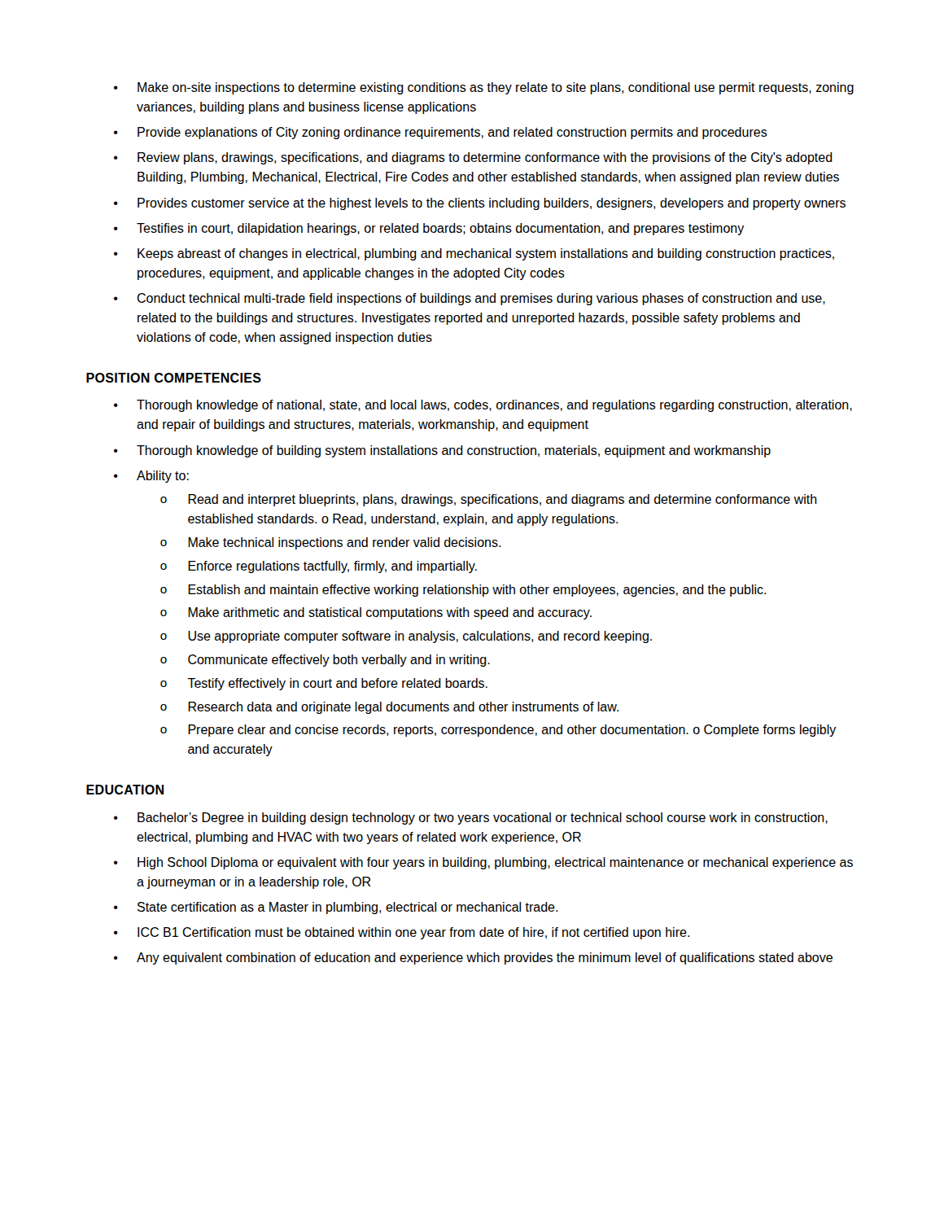Make on-site inspections to determine existing conditions as they relate to site plans, conditional use permit requests, zoning variances, building plans and business license applications
Provide explanations of City zoning ordinance requirements, and related construction permits and procedures
Review plans, drawings, specifications, and diagrams to determine conformance with the provisions of the City's adopted Building, Plumbing, Mechanical, Electrical, Fire Codes and other established standards, when assigned plan review duties
Provides customer service at the highest levels to the clients including builders, designers, developers and property owners
Testifies in court, dilapidation hearings, or related boards; obtains documentation, and prepares testimony
Keeps abreast of changes in electrical, plumbing and mechanical system installations and building construction practices, procedures, equipment, and applicable changes in the adopted City codes
Conduct technical multi-trade field inspections of buildings and premises during various phases of construction and use, related to the buildings and structures. Investigates reported and unreported hazards, possible safety problems and violations of code, when assigned inspection duties
Position Competencies
Thorough knowledge of national, state, and local laws, codes, ordinances, and regulations regarding construction, alteration, and repair of buildings and structures, materials, workmanship, and equipment
Thorough knowledge of building system installations and construction, materials, equipment and workmanship
Ability to:
Read and interpret blueprints, plans, drawings, specifications, and diagrams and determine conformance with established standards. o Read, understand, explain, and apply regulations.
Make technical inspections and render valid decisions.
Enforce regulations tactfully, firmly, and impartially.
Establish and maintain effective working relationship with other employees, agencies, and the public.
Make arithmetic and statistical computations with speed and accuracy.
Use appropriate computer software in analysis, calculations, and record keeping.
Communicate effectively both verbally and in writing.
Testify effectively in court and before related boards.
Research data and originate legal documents and other instruments of law.
Prepare clear and concise records, reports, correspondence, and other documentation. o Complete forms legibly and accurately
Education
Bachelor’s Degree in building design technology or two years vocational or technical school course work in construction, electrical, plumbing and HVAC with two years of related work experience, OR
High School Diploma or equivalent with four years in building, plumbing, electrical maintenance or mechanical experience as a journeyman or in a leadership role, OR
State certification as a Master in plumbing, electrical or mechanical trade.
ICC B1 Certification must be obtained within one year from date of hire, if not certified upon hire.
Any equivalent combination of education and experience which provides the minimum level of qualifications stated above